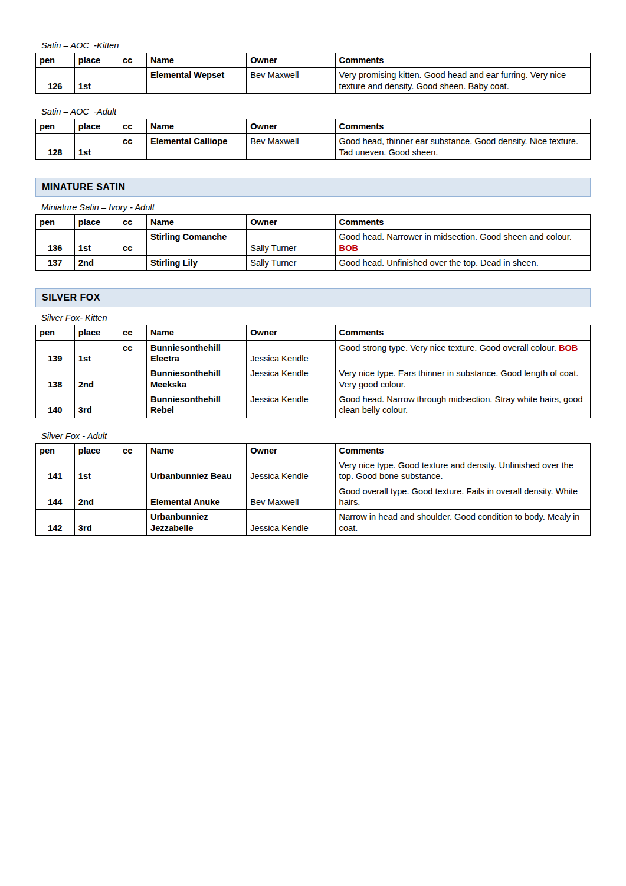Satin – AOC -Kitten
| pen | place | cc | Name | Owner | Comments |
| --- | --- | --- | --- | --- | --- |
| 126 | 1st | | Elemental Wepset | Bev Maxwell | Very promising kitten. Good head and ear furring. Very nice texture and density. Good sheen. Baby coat. |
Satin – AOC -Adult
| pen | place | cc | Name | Owner | Comments |
| --- | --- | --- | --- | --- | --- |
| 128 | 1st | cc | Elemental Calliope | Bev Maxwell | Good head, thinner ear substance. Good density. Nice texture. Tad uneven. Good sheen. |
MINATURE SATIN
Miniature Satin – Ivory - Adult
| pen | place | cc | Name | Owner | Comments |
| --- | --- | --- | --- | --- | --- |
| 136 | 1st | cc | Stirling Comanche | Sally Turner | Good head. Narrower in midsection. Good sheen and colour. BOB |
| 137 | 2nd | | Stirling Lily | Sally Turner | Good head. Unfinished over the top. Dead in sheen. |
SILVER FOX
Silver Fox- Kitten
| pen | place | cc | Name | Owner | Comments |
| --- | --- | --- | --- | --- | --- |
| 139 | 1st | cc | Bunniesonthehill Electra | Jessica Kendle | Good strong type. Very nice texture. Good overall colour. BOB |
| 138 | 2nd | | Bunniesonthehill Meekska | Jessica Kendle | Very nice type. Ears thinner in substance. Good length of coat. Very good colour. |
| 140 | 3rd | | Bunniesonthehill Rebel | Jessica Kendle | Good head. Narrow through midsection. Stray white hairs, good clean belly colour. |
Silver Fox - Adult
| pen | place | cc | Name | Owner | Comments |
| --- | --- | --- | --- | --- | --- |
| 141 | 1st | | Urbanbunniez Beau | Jessica Kendle | Very nice type. Good texture and density. Unfinished over the top. Good bone substance. |
| 144 | 2nd | | Elemental Anuke | Bev Maxwell | Good overall type. Good texture. Fails in overall density. White hairs. |
| 142 | 3rd | | Urbanbunniez Jezzabelle | Jessica Kendle | Narrow in head and shoulder. Good condition to body. Mealy in coat. |